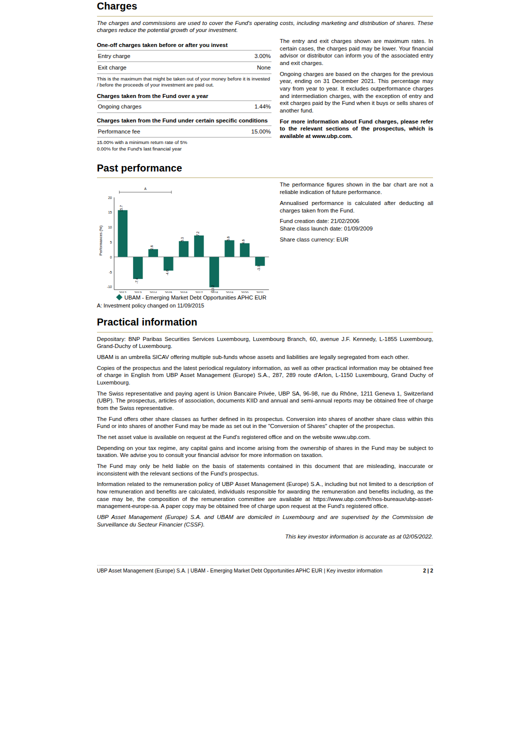Charges
The charges and commissions are used to cover the Fund's operating costs, including marketing and distribution of shares. These charges reduce the potential growth of your investment.
One-off charges taken before or after you invest
| Entry charge | 3.00% |
| Exit charge | None |
This is the maximum that might be taken out of your money before it is invested / before the proceeds of your investment are paid out.
Charges taken from the Fund over a year
| Ongoing charges | 1.44% |
Charges taken from the Fund under certain specific conditions
| Performance fee | 15.00% |
15.00% with a minimum return rate of 5%
0.00% for the Fund's last financial year
The entry and exit charges shown are maximum rates. In certain cases, the charges paid may be lower. Your financial advisor or distributor can inform you of the associated entry and exit charges.
Ongoing charges are based on the charges for the previous year, ending on 31 December 2021. This percentage may vary from year to year. It excludes outperformance charges and intermediation charges, with the exception of entry and exit charges paid by the Fund when it buys or sells shares of another fund.
For more information about Fund charges, please refer to the relevant sections of the prospectus, which is available at www.ubp.com.
Past performance
Performances (%) 20 15 10 5 0 -5 -10 -15 A 15.7 -7.4 2.6 -4.6 5.3 7.2 -10.2 5.6 4.6 -3.0 2012 2013 2014 2015 2016 2017 2018 2019 2020 2021
UBAM - Emerging Market Debt Opportunities APHC EUR
A: Investment policy changed on 11/09/2015
The performance figures shown in the bar chart are not a reliable indication of future performance.
Annualised performance is calculated after deducting all charges taken from the Fund.
Fund creation date: 21/02/2006
Share class launch date: 01/09/2009
Share class currency: EUR
Practical information
Depositary: BNP Paribas Securities Services Luxembourg, Luxembourg Branch, 60, avenue J.F. Kennedy, L-1855 Luxembourg, Grand-Duchy of Luxembourg.
UBAM is an umbrella SICAV offering multiple sub-funds whose assets and liabilities are legally segregated from each other.
Copies of the prospectus and the latest periodical regulatory information, as well as other practical information may be obtained free of charge in English from UBP Asset Management (Europe) S.A., 287, 289 route d'Arlon, L-1150 Luxembourg, Grand Duchy of Luxembourg.
The Swiss representative and paying agent is Union Bancaire Privée, UBP SA, 96-98, rue du Rhône, 1211 Geneva 1, Switzerland (UBP). The prospectus, articles of association, documents KIID and annual and semi-annual reports may be obtained free of charge from the Swiss representative.
The Fund offers other share classes as further defined in its prospectus. Conversion into shares of another share class within this Fund or into shares of another Fund may be made as set out in the "Conversion of Shares" chapter of the prospectus.
The net asset value is available on request at the Fund's registered office and on the website www.ubp.com.
Depending on your tax regime, any capital gains and income arising from the ownership of shares in the Fund may be subject to taxation. We advise you to consult your financial advisor for more information on taxation.
The Fund may only be held liable on the basis of statements contained in this document that are misleading, inaccurate or inconsistent with the relevant sections of the Fund's prospectus.
Information related to the remuneration policy of UBP Asset Management (Europe) S.A., including but not limited to a description of how remuneration and benefits are calculated, individuals responsible for awarding the remuneration and benefits including, as the case may be, the composition of the remuneration committee are available at https://www.ubp.com/fr/nos-bureaux/ubp-asset-management-europe-sa. A paper copy may be obtained free of charge upon request at the Fund's registered office.
UBP Asset Management (Europe) S.A. and UBAM are domiciled in Luxembourg and are supervised by the Commission de Surveillance du Secteur Financier (CSSF).
This key investor information is accurate as at 02/05/2022.
UBP Asset Management (Europe) S.A. | UBAM - Emerging Market Debt Opportunities APHC EUR | Key investor information
2 | 2